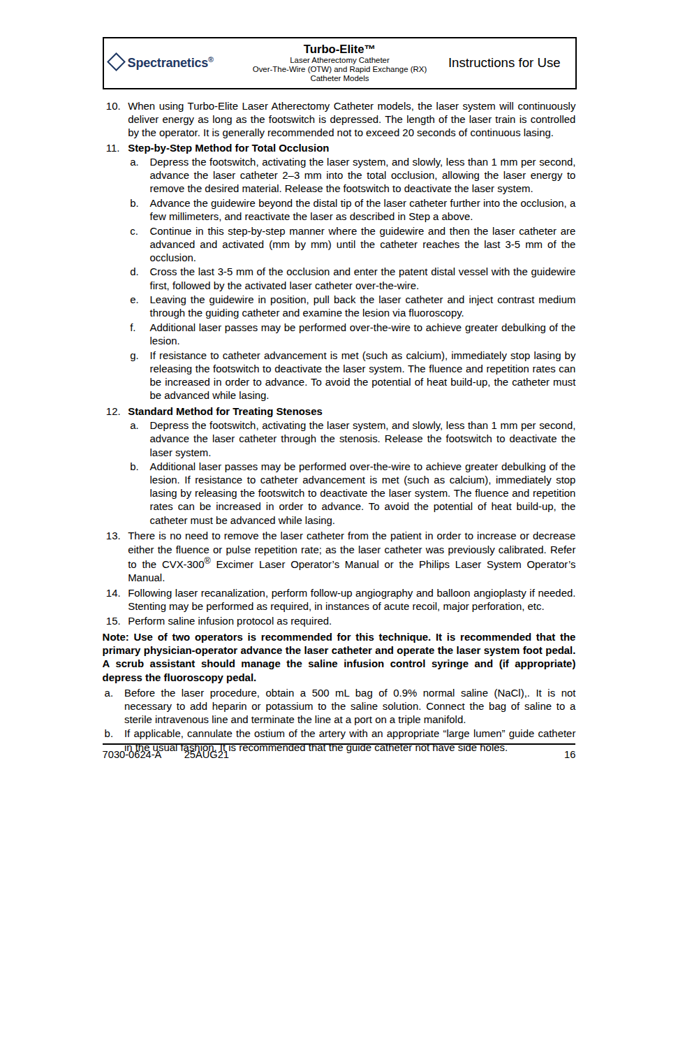Spectranetics®
Turbo-Elite™
Laser Atherectomy Catheter
Over-The-Wire (OTW) and Rapid Exchange (RX)
Catheter Models
Instructions for Use
When using Turbo-Elite Laser Atherectomy Catheter models, the laser system will continuously deliver energy as long as the footswitch is depressed. The length of the laser train is controlled by the operator. It is generally recommended not to exceed 20 seconds of continuous lasing.
Step-by-Step Method for Total Occlusion
Depress the footswitch, activating the laser system, and slowly, less than 1 mm per second, advance the laser catheter 2–3 mm into the total occlusion, allowing the laser energy to remove the desired material. Release the footswitch to deactivate the laser system.
Advance the guidewire beyond the distal tip of the laser catheter further into the occlusion, a few millimeters, and reactivate the laser as described in Step a above.
Continue in this step-by-step manner where the guidewire and then the laser catheter are advanced and activated (mm by mm) until the catheter reaches the last 3-5 mm of the occlusion.
Cross the last 3-5 mm of the occlusion and enter the patent distal vessel with the guidewire first, followed by the activated laser catheter over-the-wire.
Leaving the guidewire in position, pull back the laser catheter and inject contrast medium through the guiding catheter and examine the lesion via fluoroscopy.
Additional laser passes may be performed over-the-wire to achieve greater debulking of the lesion.
If resistance to catheter advancement is met (such as calcium), immediately stop lasing by releasing the footswitch to deactivate the laser system. The fluence and repetition rates can be increased in order to advance. To avoid the potential of heat build-up, the catheter must be advanced while lasing.
Standard Method for Treating Stenoses
Depress the footswitch, activating the laser system, and slowly, less than 1 mm per second, advance the laser catheter through the stenosis. Release the footswitch to deactivate the laser system.
Additional laser passes may be performed over-the-wire to achieve greater debulking of the lesion. If resistance to catheter advancement is met (such as calcium), immediately stop lasing by releasing the footswitch to deactivate the laser system. The fluence and repetition rates can be increased in order to advance. To avoid the potential of heat build-up, the catheter must be advanced while lasing.
There is no need to remove the laser catheter from the patient in order to increase or decrease either the fluence or pulse repetition rate; as the laser catheter was previously calibrated. Refer to the CVX-300® Excimer Laser Operator’s Manual or the Philips Laser System Operator’s Manual.
Following laser recanalization, perform follow-up angiography and balloon angioplasty if needed. Stenting may be performed as required, in instances of acute recoil, major perforation, etc.
Perform saline infusion protocol as required.
Note: Use of two operators is recommended for this technique. It is recommended that the primary physician-operator advance the laser catheter and operate the laser system foot pedal. A scrub assistant should manage the saline infusion control syringe and (if appropriate) depress the fluoroscopy pedal.
Before the laser procedure, obtain a 500 mL bag of 0.9% normal saline (NaCl),. It is not necessary to add heparin or potassium to the saline solution. Connect the bag of saline to a sterile intravenous line and terminate the line at a port on a triple manifold.
If applicable, cannulate the ostium of the artery with an appropriate “large lumen” guide catheter in the usual fashion. It is recommended that the guide catheter not have side holes.
7030-0624-A 25AUG21
16